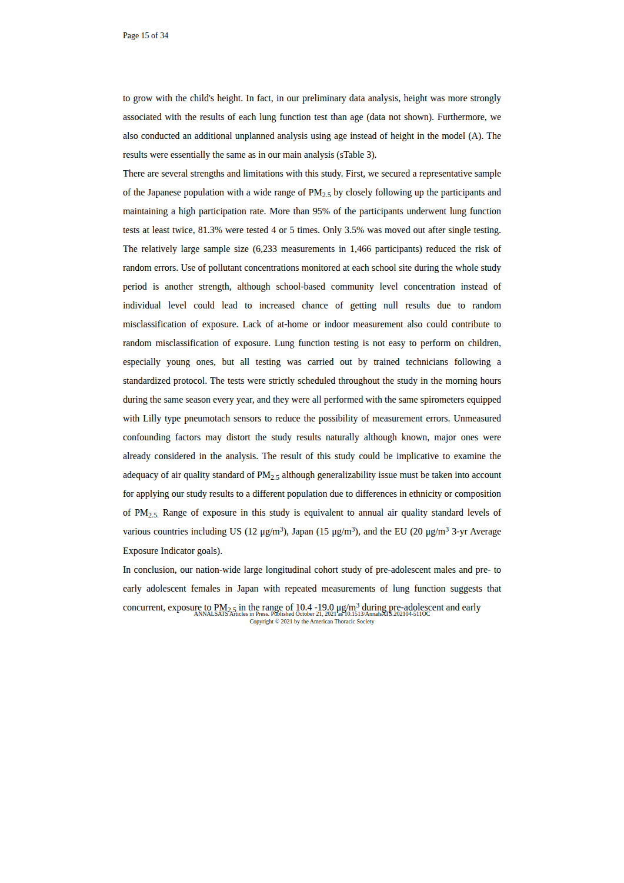Page 15 of 34
to grow with the child's height. In fact, in our preliminary data analysis, height was more strongly associated with the results of each lung function test than age (data not shown). Furthermore, we also conducted an additional unplanned analysis using age instead of height in the model (A). The results were essentially the same as in our main analysis (sTable 3).
There are several strengths and limitations with this study. First, we secured a representative sample of the Japanese population with a wide range of PM2.5 by closely following up the participants and maintaining a high participation rate. More than 95% of the participants underwent lung function tests at least twice, 81.3% were tested 4 or 5 times. Only 3.5% was moved out after single testing. The relatively large sample size (6,233 measurements in 1,466 participants) reduced the risk of random errors. Use of pollutant concentrations monitored at each school site during the whole study period is another strength, although school-based community level concentration instead of individual level could lead to increased chance of getting null results due to random misclassification of exposure. Lack of at-home or indoor measurement also could contribute to random misclassification of exposure. Lung function testing is not easy to perform on children, especially young ones, but all testing was carried out by trained technicians following a standardized protocol. The tests were strictly scheduled throughout the study in the morning hours during the same season every year, and they were all performed with the same spirometers equipped with Lilly type pneumotach sensors to reduce the possibility of measurement errors. Unmeasured confounding factors may distort the study results naturally although known, major ones were already considered in the analysis. The result of this study could be implicative to examine the adequacy of air quality standard of PM2.5 although generalizability issue must be taken into account for applying our study results to a different population due to differences in ethnicity or composition of PM2.5. Range of exposure in this study is equivalent to annual air quality standard levels of various countries including US (12 μg/m3), Japan (15 μg/m3), and the EU (20 μg/m3 3-yr Average Exposure Indicator goals).
In conclusion, our nation-wide large longitudinal cohort study of pre-adolescent males and pre- to early adolescent females in Japan with repeated measurements of lung function suggests that concurrent, exposure to PM2.5 in the range of 10.4 -19.0 μg/m3 during pre-adolescent and early
ANNALSATS Articles in Press. Published October 21, 2021 as 10.1513/AnnalsATS.202104-511OC
Copyright © 2021 by the American Thoracic Society